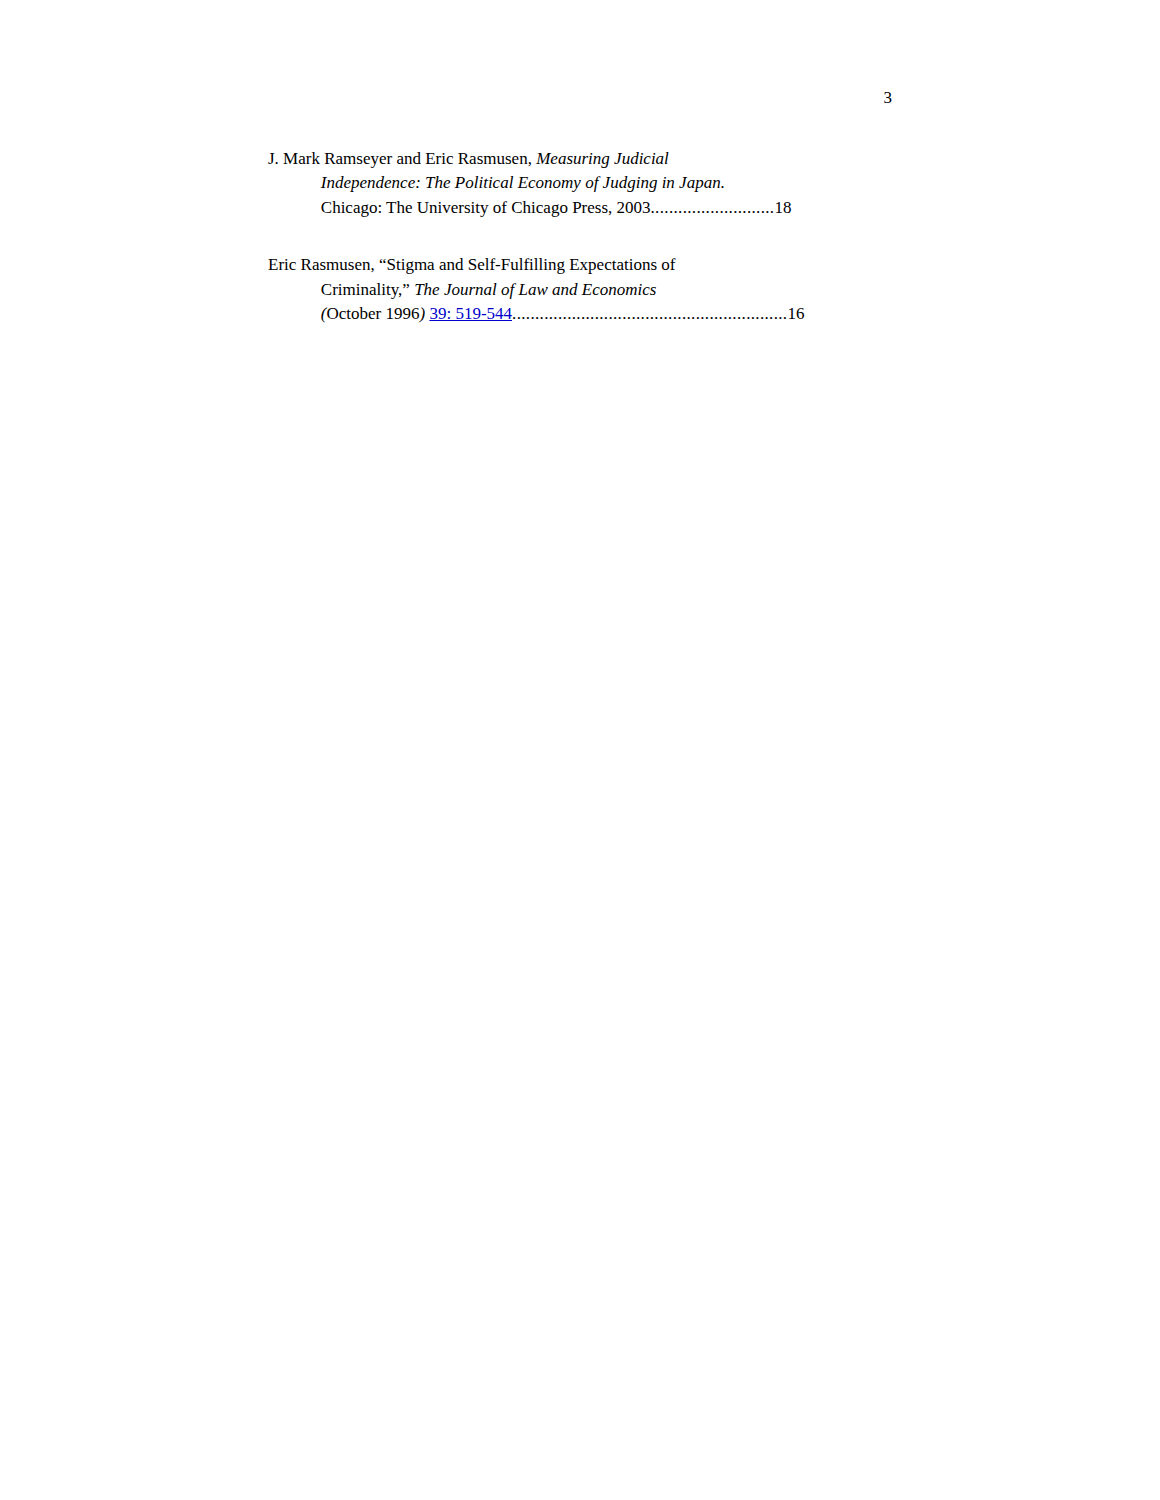3
J. Mark Ramseyer and Eric Rasmusen, Measuring Judicial Independence: The Political Economy of Judging in Japan. Chicago: The University of Chicago Press, 2003........................... 18
Eric Rasmusen, “Stigma and Self-Fulfilling Expectations of Criminality,” The Journal of Law and Economics (October 1996) 39: 519-544............................................................ 16